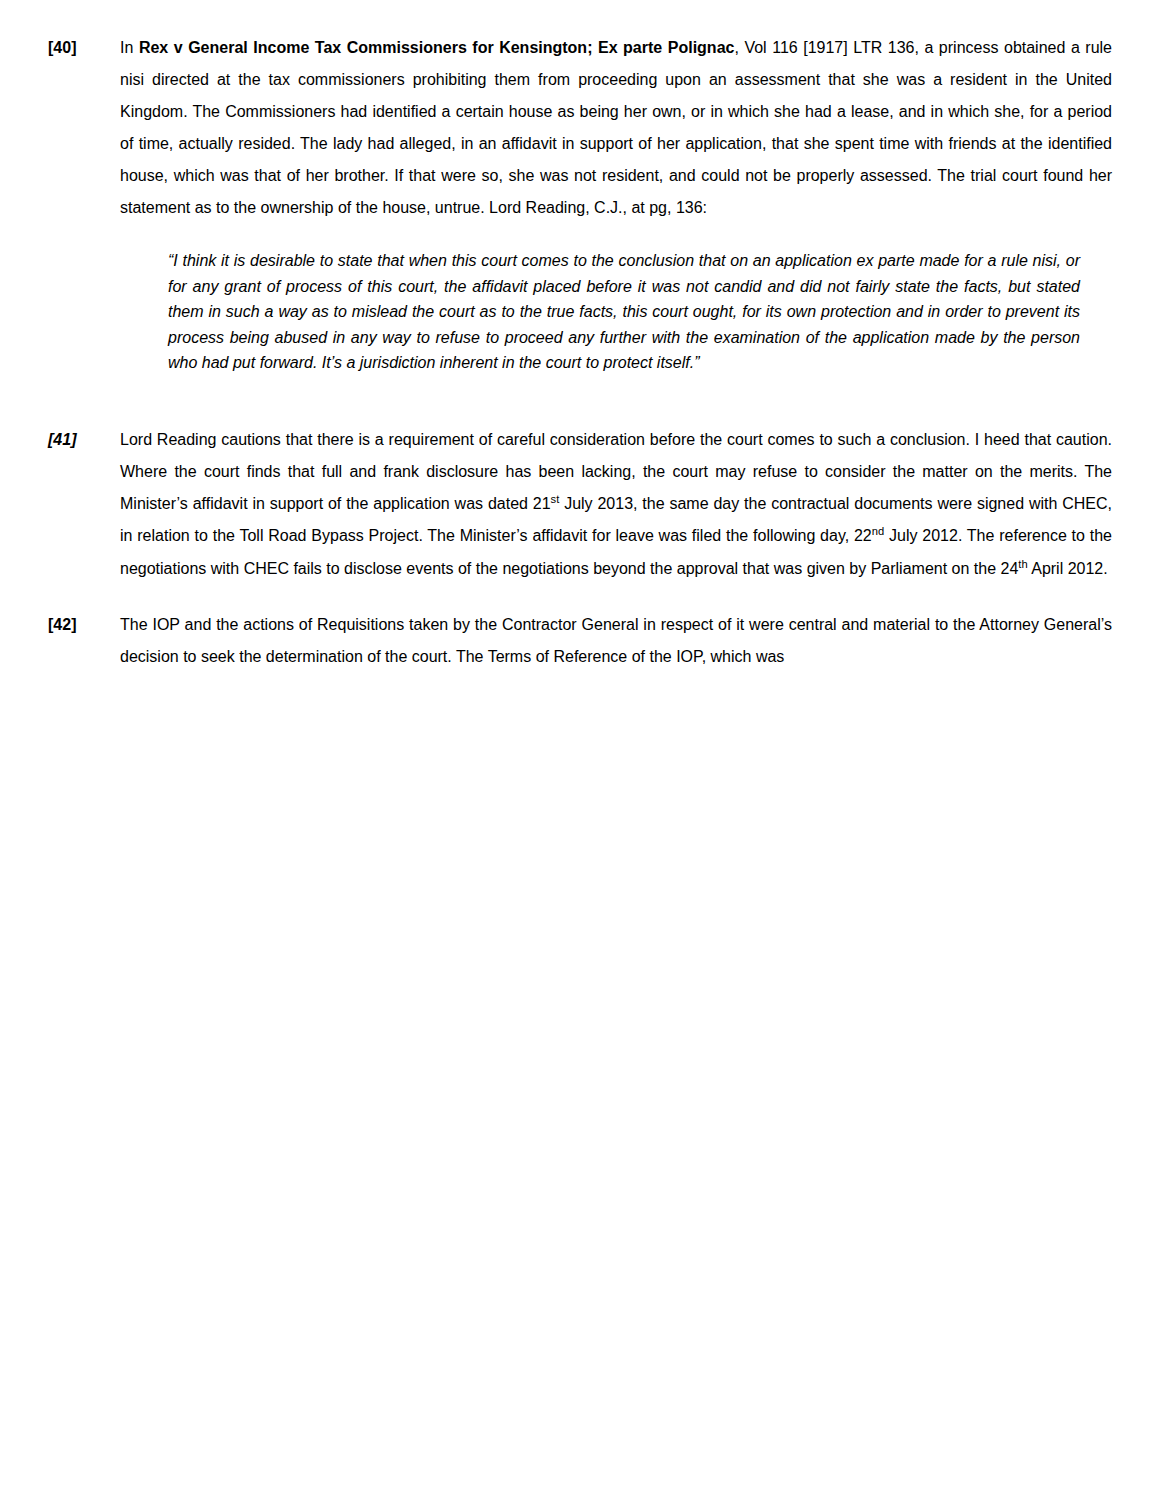[40]
In Rex v General Income Tax Commissioners for Kensington; Ex parte Polignac, Vol 116 [1917] LTR 136, a princess obtained a rule nisi directed at the tax commissioners prohibiting them from proceeding upon an assessment that she was a resident in the United Kingdom. The Commissioners had identified a certain house as being her own, or in which she had a lease, and in which she, for a period of time, actually resided. The lady had alleged, in an affidavit in support of her application, that she spent time with friends at the identified house, which was that of her brother. If that were so, she was not resident, and could not be properly assessed. The trial court found her statement as to the ownership of the house, untrue. Lord Reading, C.J., at pg, 136:
“I think it is desirable to state that when this court comes to the conclusion that on an application ex parte made for a rule nisi, or for any grant of process of this court, the affidavit placed before it was not candid and did not fairly state the facts, but stated them in such a way as to mislead the court as to the true facts, this court ought, for its own protection and in order to prevent its process being abused in any way to refuse to proceed any further with the examination of the application made by the person who had put forward. It’s a jurisdiction inherent in the court to protect itself.”
[41]
Lord Reading cautions that there is a requirement of careful consideration before the court comes to such a conclusion. I heed that caution. Where the court finds that full and frank disclosure has been lacking, the court may refuse to consider the matter on the merits. The Minister’s affidavit in support of the application was dated 21st July 2013, the same day the contractual documents were signed with CHEC, in relation to the Toll Road Bypass Project. The Minister’s affidavit for leave was filed the following day, 22nd July 2012. The reference to the negotiations with CHEC fails to disclose events of the negotiations beyond the approval that was given by Parliament on the 24th April 2012.
[42]
The IOP and the actions of Requisitions taken by the Contractor General in respect of it were central and material to the Attorney General’s decision to seek the determination of the court. The Terms of Reference of the IOP, which was